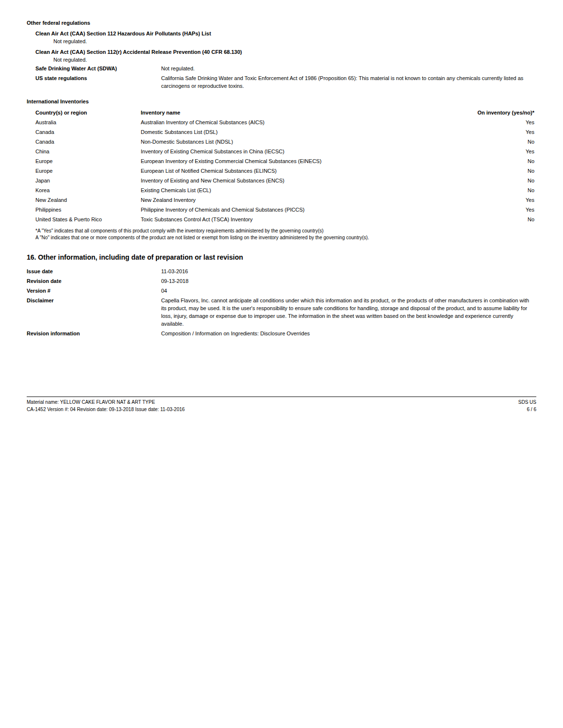Other federal regulations
Clean Air Act (CAA) Section 112 Hazardous Air Pollutants (HAPs) List
Not regulated.
Clean Air Act (CAA) Section 112(r) Accidental Release Prevention (40 CFR 68.130)
Not regulated.
| Safe Drinking Water Act (SDWA) | Not regulated. |
| US state regulations | California Safe Drinking Water and Toxic Enforcement Act of 1986 (Proposition 65): This material is not known to contain any chemicals currently listed as carcinogens or reproductive toxins. |
International Inventories
| Country(s) or region | Inventory name | On inventory (yes/no)* |
| --- | --- | --- |
| Australia | Australian Inventory of Chemical Substances (AICS) | Yes |
| Canada | Domestic Substances List (DSL) | Yes |
| Canada | Non-Domestic Substances List (NDSL) | No |
| China | Inventory of Existing Chemical Substances in China (IECSC) | Yes |
| Europe | European Inventory of Existing Commercial Chemical Substances (EINECS) | No |
| Europe | European List of Notified Chemical Substances (ELINCS) | No |
| Japan | Inventory of Existing and New Chemical Substances (ENCS) | No |
| Korea | Existing Chemicals List (ECL) | No |
| New Zealand | New Zealand Inventory | Yes |
| Philippines | Philippine Inventory of Chemicals and Chemical Substances (PICCS) | Yes |
| United States & Puerto Rico | Toxic Substances Control Act (TSCA) Inventory | No |
*A "Yes" indicates that all components of this product comply with the inventory requirements administered by the governing country(s)
A "No" indicates that one or more components of the product are not listed or exempt from listing on the inventory administered by the governing country(s).
16. Other information, including date of preparation or last revision
| Issue date | 11-03-2016 |
| Revision date | 09-13-2018 |
| Version # | 04 |
| Disclaimer | Capella Flavors, Inc. cannot anticipate all conditions under which this information and its product, or the products of other manufacturers in combination with its product, may be used. It is the user's responsibility to ensure safe conditions for handling, storage and disposal of the product, and to assume liability for loss, injury, damage or expense due to improper use. The information in the sheet was written based on the best knowledge and experience currently available. |
| Revision information | Composition / Information on Ingredients: Disclosure Overrides |
Material name: YELLOW CAKE FLAVOR NAT & ART TYPE
CA-1452 Version #: 04 Revision date: 09-13-2018 Issue date: 11-03-2016
SDS US
6 / 6